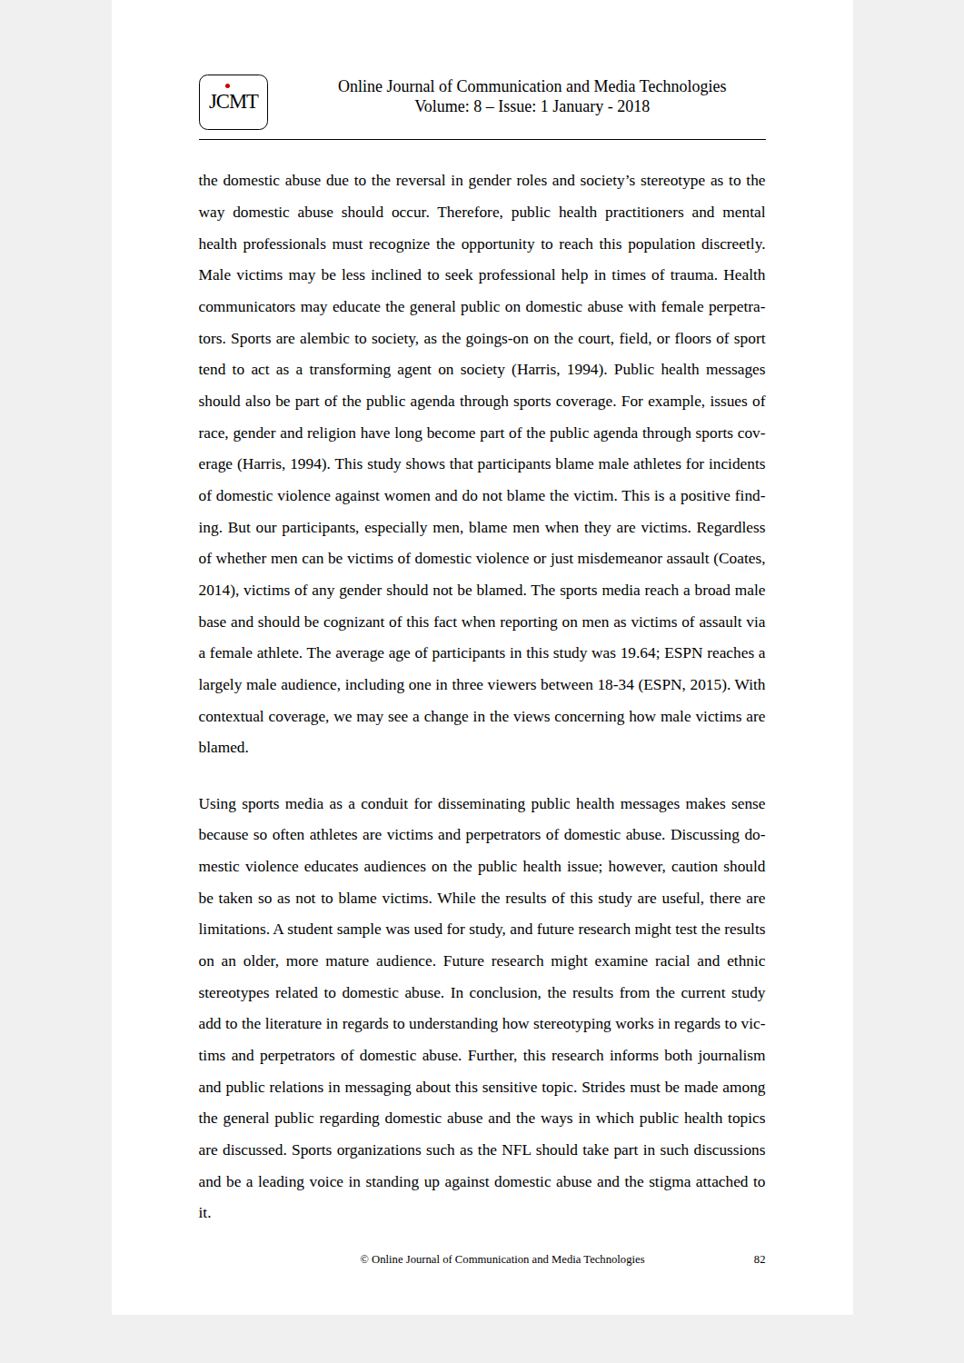JCMT
Online Journal of Communication and Media Technologies Volume: 8 – Issue: 1 January - 2018
the domestic abuse due to the reversal in gender roles and society’s stereotype as to the way domestic abuse should occur. Therefore, public health practitioners and mental health professionals must recognize the opportunity to reach this population discreetly. Male victims may be less inclined to seek professional help in times of trauma. Health communicators may educate the general public on domestic abuse with female perpetrators. Sports are alembic to society, as the goings-on on the court, field, or floors of sport tend to act as a transforming agent on society (Harris, 1994). Public health messages should also be part of the public agenda through sports coverage. For example, issues of race, gender and religion have long become part of the public agenda through sports coverage (Harris, 1994). This study shows that participants blame male athletes for incidents of domestic violence against women and do not blame the victim. This is a positive finding. But our participants, especially men, blame men when they are victims. Regardless of whether men can be victims of domestic violence or just misdemeanor assault (Coates, 2014), victims of any gender should not be blamed. The sports media reach a broad male base and should be cognizant of this fact when reporting on men as victims of assault via a female athlete. The average age of participants in this study was 19.64; ESPN reaches a largely male audience, including one in three viewers between 18-34 (ESPN, 2015). With contextual coverage, we may see a change in the views concerning how male victims are blamed.
Using sports media as a conduit for disseminating public health messages makes sense because so often athletes are victims and perpetrators of domestic abuse. Discussing domestic violence educates audiences on the public health issue; however, caution should be taken so as not to blame victims. While the results of this study are useful, there are limitations. A student sample was used for study, and future research might test the results on an older, more mature audience. Future research might examine racial and ethnic stereotypes related to domestic abuse. In conclusion, the results from the current study add to the literature in regards to understanding how stereotyping works in regards to victims and perpetrators of domestic abuse. Further, this research informs both journalism and public relations in messaging about this sensitive topic. Strides must be made among the general public regarding domestic abuse and the ways in which public health topics are discussed. Sports organizations such as the NFL should take part in such discussions and be a leading voice in standing up against domestic abuse and the stigma attached to it.
© Online Journal of Communication and Media Technologies 82